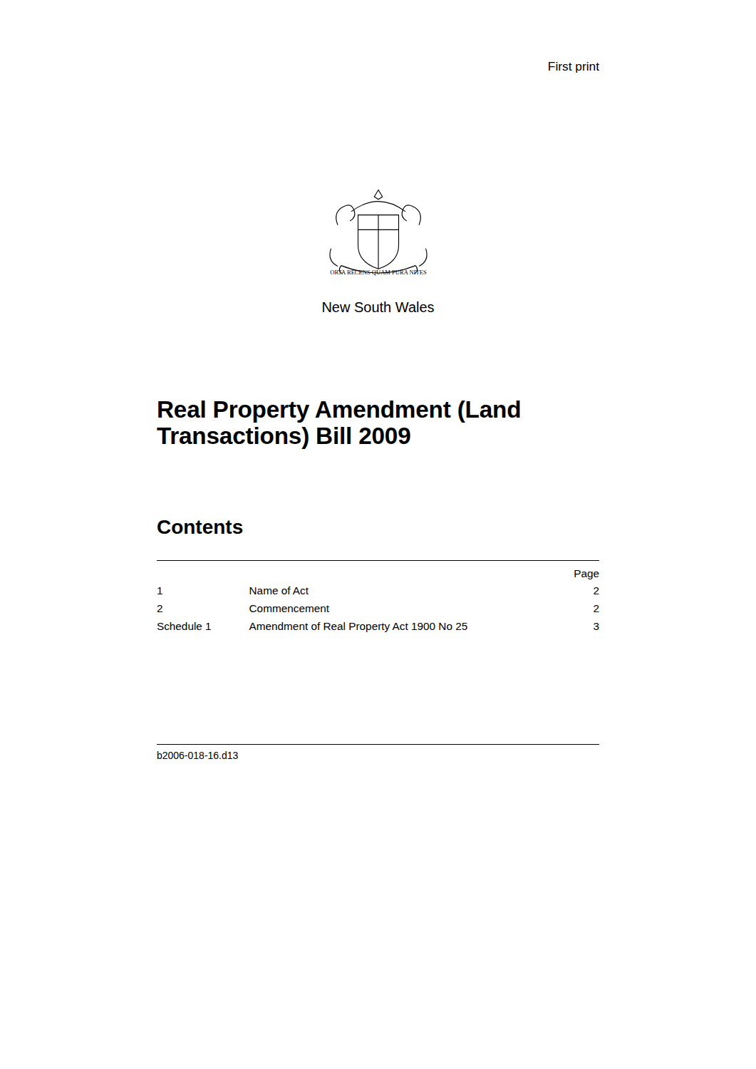First print
New South Wales
Real Property Amendment (Land Transactions) Bill 2009
Contents
| | | Page |
| 1 | Name of Act | 2 |
| 2 | Commencement | 2 |
| Schedule 1 | Amendment of Real Property Act 1900 No 25 | 3 |
b2006-018-16.d13